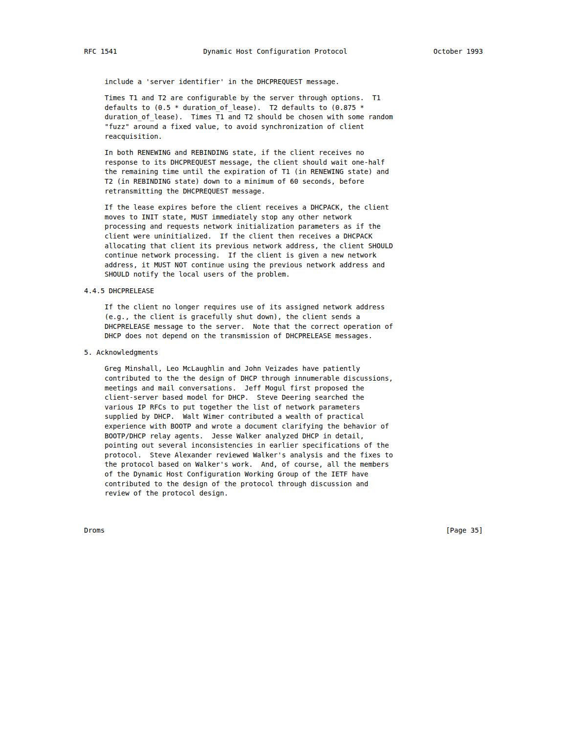RFC 1541 Dynamic Host Configuration Protocol October 1993
include a 'server identifier' in the DHCPREQUEST message.
Times T1 and T2 are configurable by the server through options. T1 defaults to (0.5 * duration_of_lease). T2 defaults to (0.875 * duration_of_lease). Times T1 and T2 should be chosen with some random "fuzz" around a fixed value, to avoid synchronization of client reacquisition.
In both RENEWING and REBINDING state, if the client receives no response to its DHCPREQUEST message, the client should wait one-half the remaining time until the expiration of T1 (in RENEWING state) and T2 (in REBINDING state) down to a minimum of 60 seconds, before retransmitting the DHCPREQUEST message.
If the lease expires before the client receives a DHCPACK, the client moves to INIT state, MUST immediately stop any other network processing and requests network initialization parameters as if the client were uninitialized. If the client then receives a DHCPACK allocating that client its previous network address, the client SHOULD continue network processing. If the client is given a new network address, it MUST NOT continue using the previous network address and SHOULD notify the local users of the problem.
4.4.5 DHCPRELEASE
If the client no longer requires use of its assigned network address (e.g., the client is gracefully shut down), the client sends a DHCPRELEASE message to the server. Note that the correct operation of DHCP does not depend on the transmission of DHCPRELEASE messages.
5. Acknowledgments
Greg Minshall, Leo McLaughlin and John Veizades have patiently contributed to the the design of DHCP through innumerable discussions, meetings and mail conversations. Jeff Mogul first proposed the client-server based model for DHCP. Steve Deering searched the various IP RFCs to put together the list of network parameters supplied by DHCP. Walt Wimer contributed a wealth of practical experience with BOOTP and wrote a document clarifying the behavior of BOOTP/DHCP relay agents. Jesse Walker analyzed DHCP in detail, pointing out several inconsistencies in earlier specifications of the protocol. Steve Alexander reviewed Walker's analysis and the fixes to the protocol based on Walker's work. And, of course, all the members of the Dynamic Host Configuration Working Group of the IETF have contributed to the design of the protocol through discussion and review of the protocol design.
Droms [Page 35]